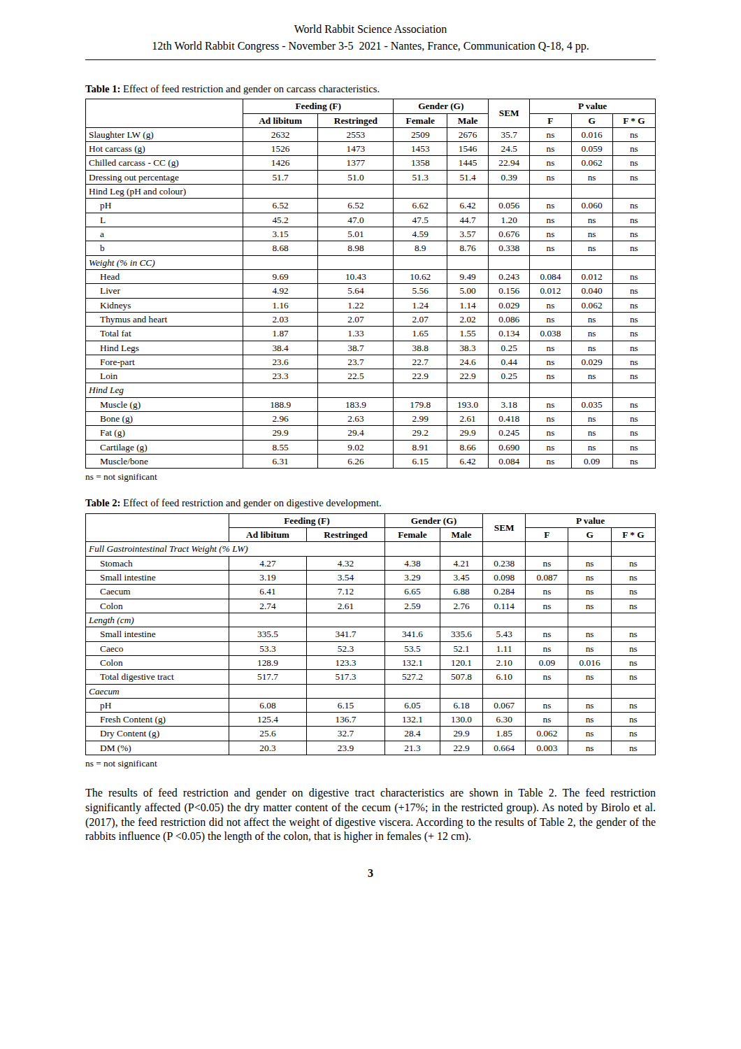World Rabbit Science Association
12th World Rabbit Congress - November 3-5 2021 - Nantes, France, Communication Q-18, 4 pp.
Table 1: Effect of feed restriction and gender on carcass characteristics.
| | Feeding (F) | Gender (G) | SEM | P value |
| --- | --- | --- | --- | --- |
| Ad libitum | Restringed | Female | Male | F | G | F * G |
| Slaughter LW (g) | 2632 | 2553 | 2509 | 2676 | 35.7 | ns | 0.016 | ns |
| Hot carcass (g) | 1526 | 1473 | 1453 | 1546 | 24.5 | ns | 0.059 | ns |
| Chilled carcass - CC (g) | 1426 | 1377 | 1358 | 1445 | 22.94 | ns | 0.062 | ns |
| Dressing out percentage | 51.7 | 51.0 | 51.3 | 51.4 | 0.39 | ns | ns | ns |
| Hind Leg (pH and colour) | | | | | | | | |
| pH | 6.52 | 6.52 | 6.62 | 6.42 | 0.056 | ns | 0.060 | ns |
| L | 45.2 | 47.0 | 47.5 | 44.7 | 1.20 | ns | ns | ns |
| a | 3.15 | 5.01 | 4.59 | 3.57 | 0.676 | ns | ns | ns |
| b | 8.68 | 8.98 | 8.9 | 8.76 | 0.338 | ns | ns | ns |
| Weight (% in CC) | | | | | | | | |
| Head | 9.69 | 10.43 | 10.62 | 9.49 | 0.243 | 0.084 | 0.012 | ns |
| Liver | 4.92 | 5.64 | 5.56 | 5.00 | 0.156 | 0.012 | 0.040 | ns |
| Kidneys | 1.16 | 1.22 | 1.24 | 1.14 | 0.029 | ns | 0.062 | ns |
| Thymus and heart | 2.03 | 2.07 | 2.07 | 2.02 | 0.086 | ns | ns | ns |
| Total fat | 1.87 | 1.33 | 1.65 | 1.55 | 0.134 | 0.038 | ns | ns |
| Hind Legs | 38.4 | 38.7 | 38.8 | 38.3 | 0.25 | ns | ns | ns |
| Fore-part | 23.6 | 23.7 | 22.7 | 24.6 | 0.44 | ns | 0.029 | ns |
| Loin | 23.3 | 22.5 | 22.9 | 22.9 | 0.25 | ns | ns | ns |
| Hind Leg | | | | | | | | |
| Muscle (g) | 188.9 | 183.9 | 179.8 | 193.0 | 3.18 | ns | 0.035 | ns |
| Bone (g) | 2.96 | 2.63 | 2.99 | 2.61 | 0.418 | ns | ns | ns |
| Fat (g) | 29.9 | 29.4 | 29.2 | 29.9 | 0.245 | ns | ns | ns |
| Cartilage (g) | 8.55 | 9.02 | 8.91 | 8.66 | 0.690 | ns | ns | ns |
| Muscle/bone | 6.31 | 6.26 | 6.15 | 6.42 | 0.084 | ns | 0.09 | ns |
ns = not significant
Table 2: Effect of feed restriction and gender on digestive development.
| | Feeding (F) | Gender (G) | SEM | P value |
| --- | --- | --- | --- | --- |
| Ad libitum | Restringed | Female | Male | F | G | F * G |
| Full Gastrointestinal Tract Weight (% LW) | | | | | | |
| Stomach | 4.27 | 4.32 | 4.38 | 4.21 | 0.238 | ns | ns | ns |
| Small intestine | 3.19 | 3.54 | 3.29 | 3.45 | 0.098 | 0.087 | ns | ns |
| Caecum | 6.41 | 7.12 | 6.65 | 6.88 | 0.284 | ns | ns | ns |
| Colon | 2.74 | 2.61 | 2.59 | 2.76 | 0.114 | ns | ns | ns |
| Length (cm) | | | | | | | | |
| Small intestine | 335.5 | 341.7 | 341.6 | 335.6 | 5.43 | ns | ns | ns |
| Caeco | 53.3 | 52.3 | 53.5 | 52.1 | 1.11 | ns | ns | ns |
| Colon | 128.9 | 123.3 | 132.1 | 120.1 | 2.10 | 0.09 | 0.016 | ns |
| Total digestive tract | 517.7 | 517.3 | 527.2 | 507.8 | 6.10 | ns | ns | ns |
| Caecum | | | | | | | | |
| pH | 6.08 | 6.15 | 6.05 | 6.18 | 0.067 | ns | ns | ns |
| Fresh Content (g) | 125.4 | 136.7 | 132.1 | 130.0 | 6.30 | ns | ns | ns |
| Dry Content (g) | 25.6 | 32.7 | 28.4 | 29.9 | 1.85 | 0.062 | ns | ns |
| DM (%) | 20.3 | 23.9 | 21.3 | 22.9 | 0.664 | 0.003 | ns | ns |
ns = not significant
The results of feed restriction and gender on digestive tract characteristics are shown in Table 2. The feed restriction significantly affected (P<0.05) the dry matter content of the cecum (+17%; in the restricted group). As noted by Birolo et al. (2017), the feed restriction did not affect the weight of digestive viscera. According to the results of Table 2, the gender of the rabbits influence (P <0.05) the length of the colon, that is higher in females (+ 12 cm).
3